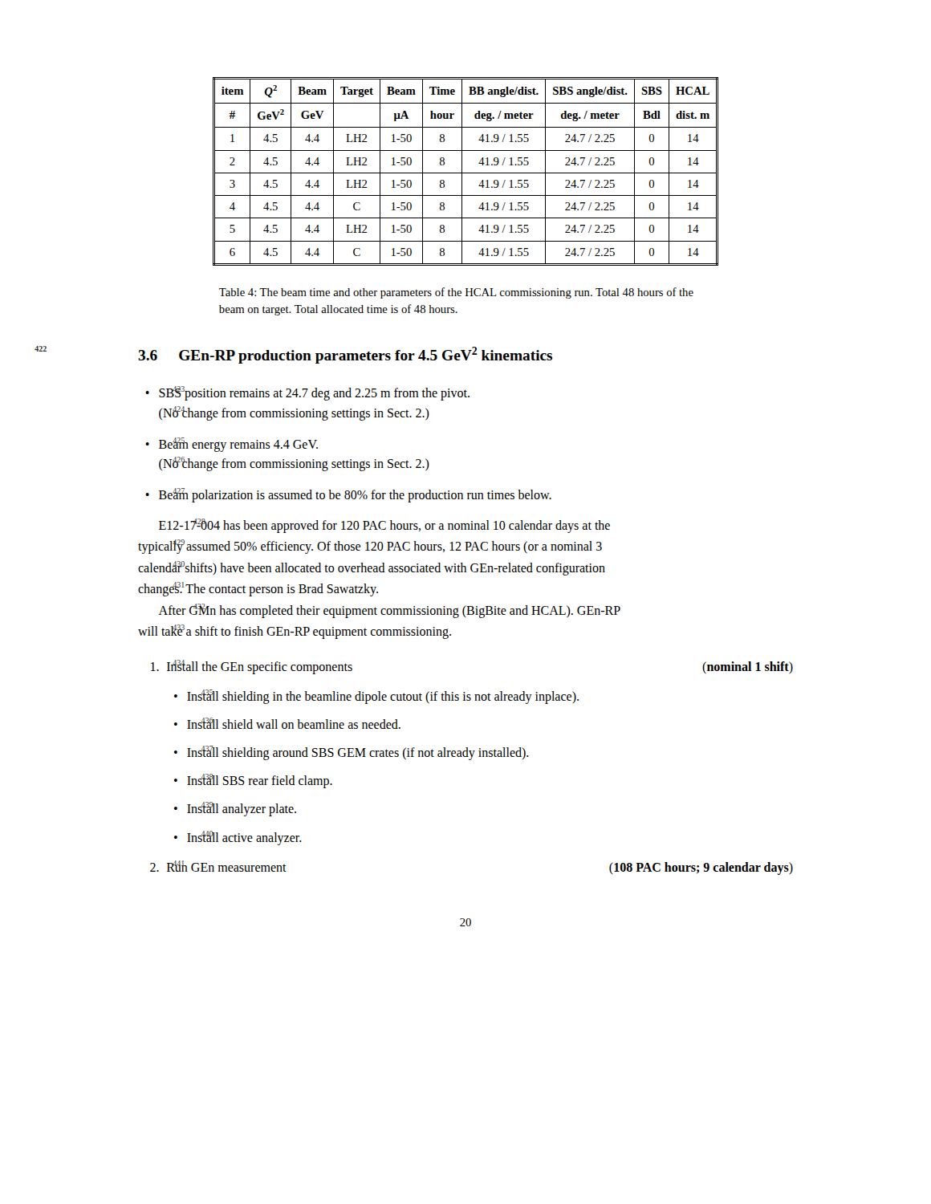| item | Q 2 | Beam | Target | Beam | Time | BB angle/dist. | SBS angle/dist. | SBS | HCAL |
| --- | --- | --- | --- | --- | --- | --- | --- | --- | --- |
| # | GeV 2 | GeV | | μA | hour | deg. / meter | deg. / meter | Bdl | dist. m |
| 1 | 4.5 | 4.4 | LH2 | 1-50 | 8 | 41.9 / 1.55 | 24.7 / 2.25 | 0 | 14 |
| 2 | 4.5 | 4.4 | LH2 | 1-50 | 8 | 41.9 / 1.55 | 24.7 / 2.25 | 0 | 14 |
| 3 | 4.5 | 4.4 | LH2 | 1-50 | 8 | 41.9 / 1.55 | 24.7 / 2.25 | 0 | 14 |
| 4 | 4.5 | 4.4 | C | 1-50 | 8 | 41.9 / 1.55 | 24.7 / 2.25 | 0 | 14 |
| 5 | 4.5 | 4.4 | LH2 | 1-50 | 8 | 41.9 / 1.55 | 24.7 / 2.25 | 0 | 14 |
| 6 | 4.5 | 4.4 | C | 1-50 | 8 | 41.9 / 1.55 | 24.7 / 2.25 | 0 | 14 |
Table 4: The beam time and other parameters of the HCAL commissioning run. Total 48 hours of the beam on target. Total allocated time is of 48 hours.
4223.6 GEn-RP production parameters for 4.5 GeV2 kinematics
423 SBS position remains at 24.7 deg and 2.25 m from the pivot. 424(No change from commissioning settings in Sect. 2.)
425 Beam energy remains 4.4 GeV. 426(No change from commissioning settings in Sect. 2.)
427 Beam polarization is assumed to be 80% for the production run times below.
428 E12-17-004 has been approved for 120 PAC hours, or a nominal 10 calendar days at the
429typically assumed 50% efficiency. Of those 120 PAC hours, 12 PAC hours (or a nominal 3
430calendar shifts) have been allocated to overhead associated with GEn-related configuration
431changes. The contact person is Brad Sawatzky.
432 After GMn has completed their equipment commissioning (BigBite and HCAL). GEn-RP
433will take a shift to finish GEn-RP equipment commissioning.
434 (nominal 1 shift) Install the GEn specific components
435 Install shielding in the beamline dipole cutout (if this is not already inplace).
436 Install shield wall on beamline as needed.
437 Install shielding around SBS GEM crates (if not already installed).
438 Install SBS rear field clamp.
439 Install analyzer plate.
440 Install active analyzer.
441 (108 PAC hours; 9 calendar days) Run GEn measurement
20